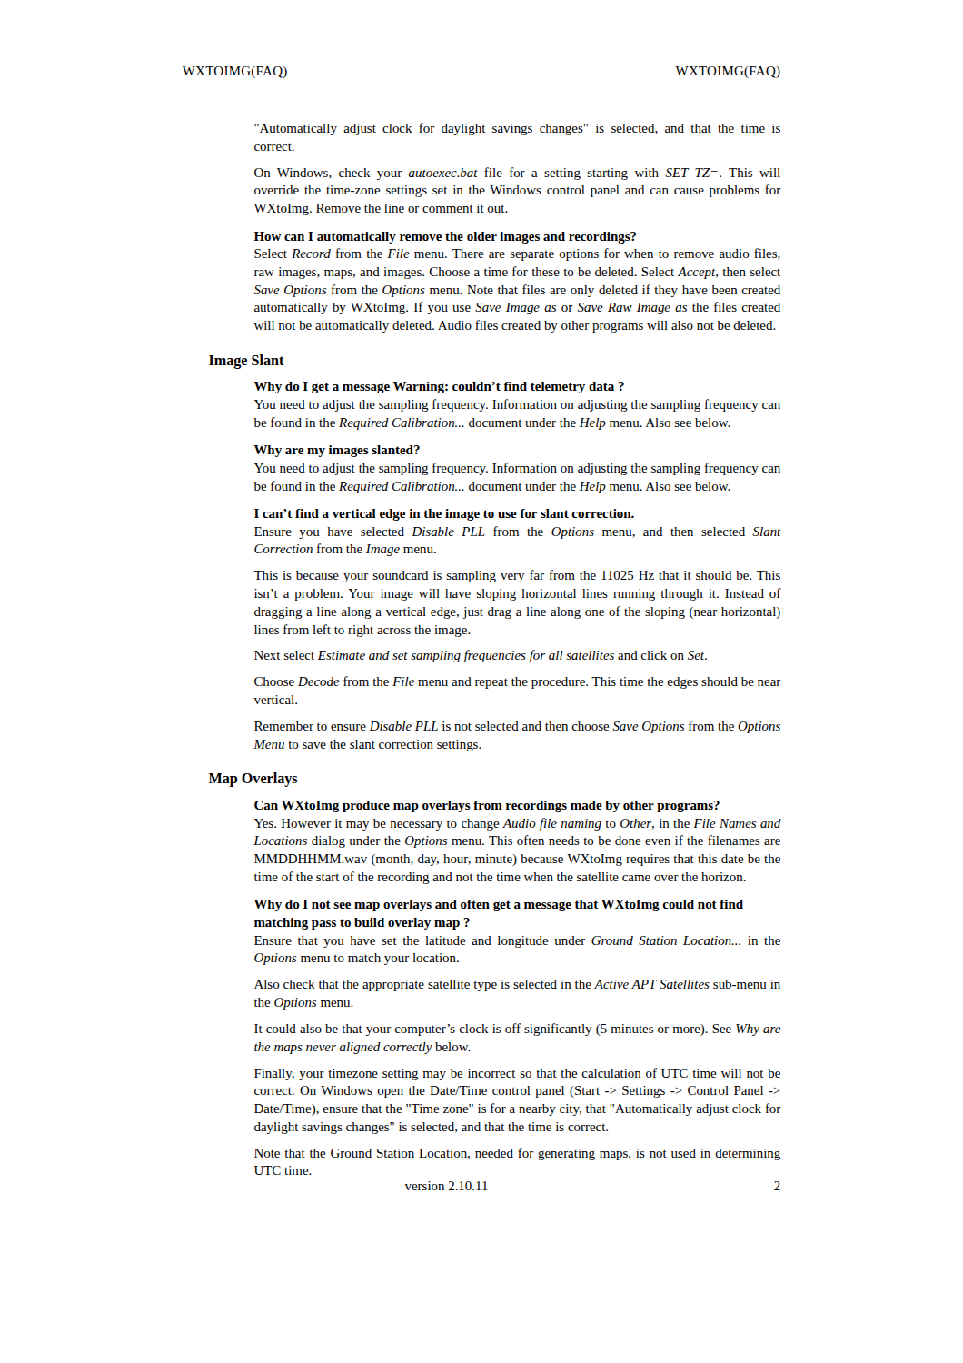WXTOIMG(FAQ) WXTOIMG(FAQ)
"Automatically adjust clock for daylight savings changes" is selected, and that the time is correct.
On Windows, check your autoexec.bat file for a setting starting with SET TZ=. This will override the time-zone settings set in the Windows control panel and can cause problems for WXtoImg. Remove the line or comment it out.
How can I automatically remove the older images and recordings?
Select Record from the File menu. There are separate options for when to remove audio files, raw images, maps, and images. Choose a time for these to be deleted. Select Accept, then select Save Options from the Options menu. Note that files are only deleted if they have been created automatically by WXtoImg. If you use Save Image as or Save Raw Image as the files created will not be automatically deleted. Audio files created by other programs will also not be deleted.
Image Slant
Why do I get a message Warning: couldn’t find telemetry data ?
You need to adjust the sampling frequency. Information on adjusting the sampling frequency can be found in the Required Calibration... document under the Help menu. Also see below.
Why are my images slanted?
You need to adjust the sampling frequency. Information on adjusting the sampling frequency can be found in the Required Calibration... document under the Help menu. Also see below.
I can’t find a vertical edge in the image to use for slant correction.
Ensure you have selected Disable PLL from the Options menu, and then selected Slant Correction from the Image menu.
This is because your soundcard is sampling very far from the 11025 Hz that it should be. This isn’t a problem. Your image will have sloping horizontal lines running through it. Instead of dragging a line along a vertical edge, just drag a line along one of the sloping (near horizontal) lines from left to right across the image.
Next select Estimate and set sampling frequencies for all satellites and click on Set.
Choose Decode from the File menu and repeat the procedure. This time the edges should be near vertical.
Remember to ensure Disable PLL is not selected and then choose Save Options from the Options Menu to save the slant correction settings.
Map Overlays
Can WXtoImg produce map overlays from recordings made by other programs?
Yes. However it may be necessary to change Audio file naming to Other, in the File Names and Locations dialog under the Options menu. This often needs to be done even if the filenames are MMDDHHMM.wav (month, day, hour, minute) because WXtoImg requires that this date be the time of the start of the recording and not the time when the satellite came over the horizon.
Why do I not see map overlays and often get a message that WXtoImg could not find matching pass to build overlay map ?
Ensure that you have set the latitude and longitude under Ground Station Location... in the Options menu to match your location.
Also check that the appropriate satellite type is selected in the Active APT Satellites sub-menu in the Options menu.
It could also be that your computer’s clock is off significantly (5 minutes or more). See Why are the maps never aligned correctly below.
Finally, your timezone setting may be incorrect so that the calculation of UTC time will not be correct. On Windows open the Date/Time control panel (Start -> Settings -> Control Panel -> Date/Time), ensure that the "Time zone" is for a nearby city, that "Automatically adjust clock for daylight savings changes" is selected, and that the time is correct.
Note that the Ground Station Location, needed for generating maps, is not used in determining UTC time.
version 2.10.11 2